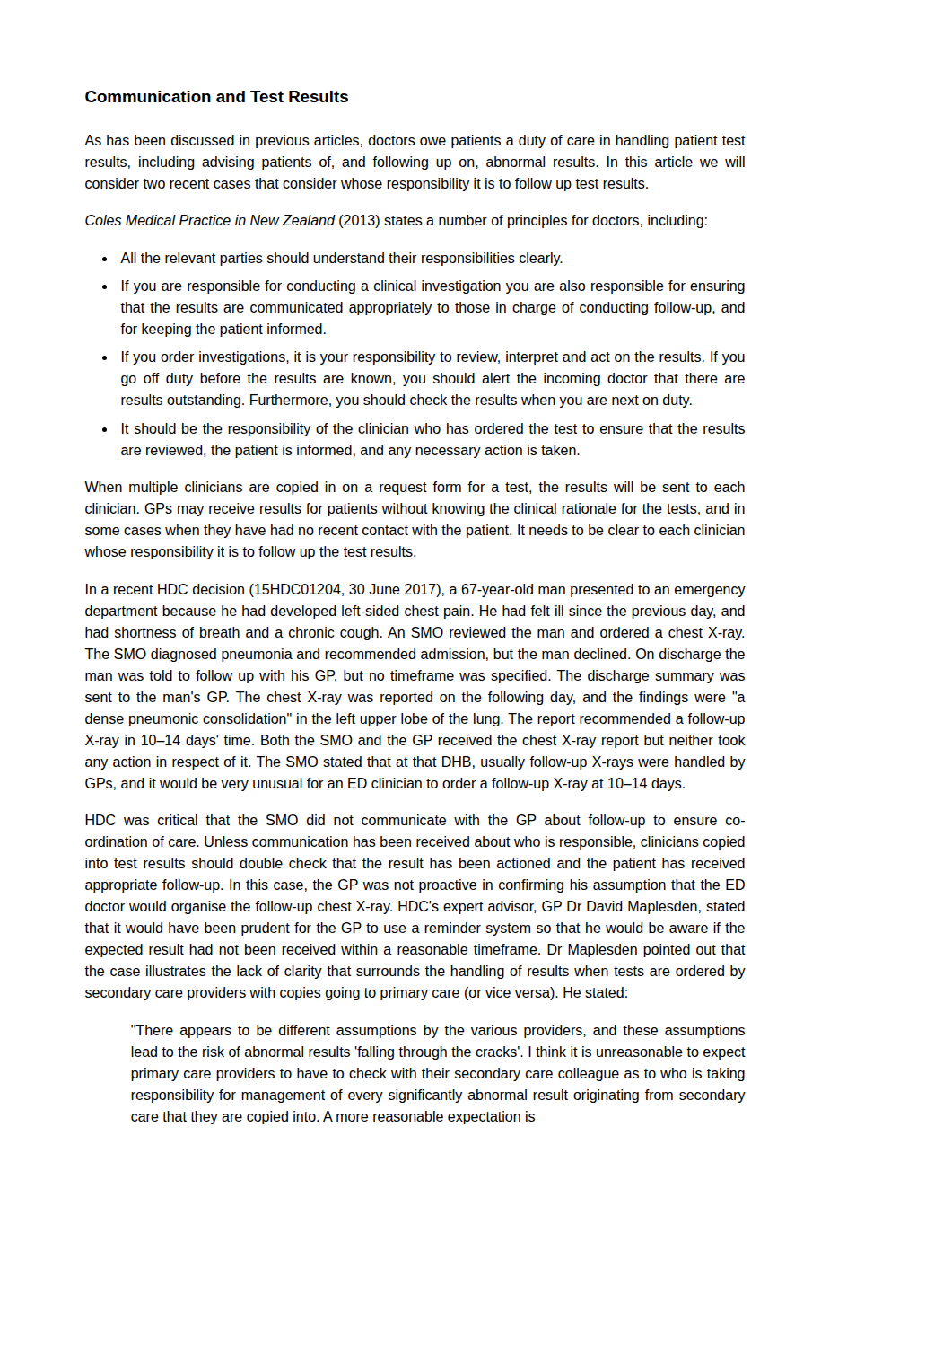Communication and Test Results
As has been discussed in previous articles, doctors owe patients a duty of care in handling patient test results, including advising patients of, and following up on, abnormal results. In this article we will consider two recent cases that consider whose responsibility it is to follow up test results.
Coles Medical Practice in New Zealand (2013) states a number of principles for doctors, including:
All the relevant parties should understand their responsibilities clearly.
If you are responsible for conducting a clinical investigation you are also responsible for ensuring that the results are communicated appropriately to those in charge of conducting follow-up, and for keeping the patient informed.
If you order investigations, it is your responsibility to review, interpret and act on the results. If you go off duty before the results are known, you should alert the incoming doctor that there are results outstanding. Furthermore, you should check the results when you are next on duty.
It should be the responsibility of the clinician who has ordered the test to ensure that the results are reviewed, the patient is informed, and any necessary action is taken.
When multiple clinicians are copied in on a request form for a test, the results will be sent to each clinician. GPs may receive results for patients without knowing the clinical rationale for the tests, and in some cases when they have had no recent contact with the patient. It needs to be clear to each clinician whose responsibility it is to follow up the test results.
In a recent HDC decision (15HDC01204, 30 June 2017), a 67-year-old man presented to an emergency department because he had developed left-sided chest pain. He had felt ill since the previous day, and had shortness of breath and a chronic cough. An SMO reviewed the man and ordered a chest X-ray. The SMO diagnosed pneumonia and recommended admission, but the man declined. On discharge the man was told to follow up with his GP, but no timeframe was specified. The discharge summary was sent to the man's GP. The chest X-ray was reported on the following day, and the findings were "a dense pneumonic consolidation" in the left upper lobe of the lung. The report recommended a follow-up X-ray in 10–14 days' time. Both the SMO and the GP received the chest X-ray report but neither took any action in respect of it. The SMO stated that at that DHB, usually follow-up X-rays were handled by GPs, and it would be very unusual for an ED clinician to order a follow-up X-ray at 10–14 days.
HDC was critical that the SMO did not communicate with the GP about follow-up to ensure co-ordination of care. Unless communication has been received about who is responsible, clinicians copied into test results should double check that the result has been actioned and the patient has received appropriate follow-up. In this case, the GP was not proactive in confirming his assumption that the ED doctor would organise the follow-up chest X-ray. HDC's expert advisor, GP Dr David Maplesden, stated that it would have been prudent for the GP to use a reminder system so that he would be aware if the expected result had not been received within a reasonable timeframe. Dr Maplesden pointed out that the case illustrates the lack of clarity that surrounds the handling of results when tests are ordered by secondary care providers with copies going to primary care (or vice versa). He stated:
"There appears to be different assumptions by the various providers, and these assumptions lead to the risk of abnormal results 'falling through the cracks'. I think it is unreasonable to expect primary care providers to have to check with their secondary care colleague as to who is taking responsibility for management of every significantly abnormal result originating from secondary care that they are copied into. A more reasonable expectation is